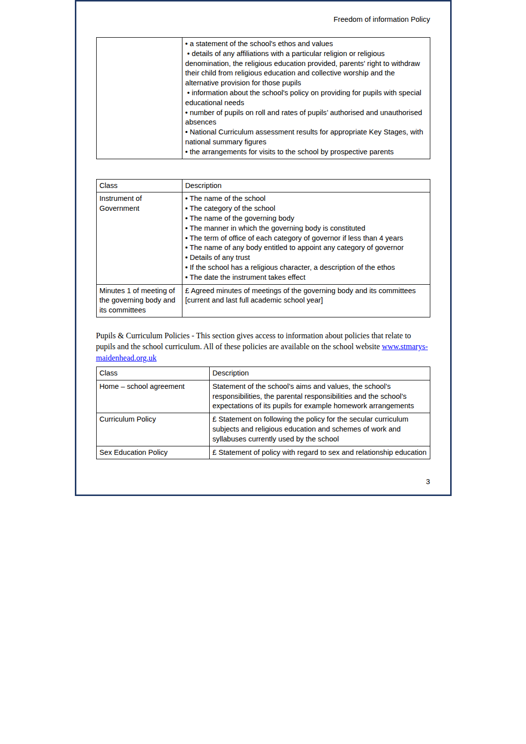Freedom of information Policy
| | • a statement of the school's ethos and values • details of any affiliations with a particular religion or religious denomination, the religious education provided, parents' right to withdraw their child from religious education and collective worship and the alternative provision for those pupils • information about the school's policy on providing for pupils with special educational needs • number of pupils on roll and rates of pupils’ authorised and unauthorised absences • National Curriculum assessment results for appropriate Key Stages, with national summary figures • the arrangements for visits to the school by prospective parents |
| Class | Description |
| Instrument of Government | • The name of the school • The category of the school • The name of the governing body • The manner in which the governing body is constituted • The term of office of each category of governor if less than 4 years • The name of any body entitled to appoint any category of governor • Details of any trust • If the school has a religious character, a description of the ethos • The date the instrument takes effect |
| Minutes 1 of meeting of the governing body and its committees | £ Agreed minutes of meetings of the governing body and its committees [current and last full academic school year] |
Pupils & Curriculum Policies - This section gives access to information about policies that relate to pupils and the school curriculum. All of these policies are available on the school website www.stmarys-maidenhead.org.uk
| Class | Description |
| Home – school agreement | Statement of the school’s aims and values, the school’s responsibilities, the parental responsibilities and the school’s expectations of its pupils for example homework arrangements |
| Curriculum Policy | £ Statement on following the policy for the secular curriculum subjects and religious education and schemes of work and syllabuses currently used by the school |
| Sex Education Policy | £ Statement of policy with regard to sex and relationship education |
3